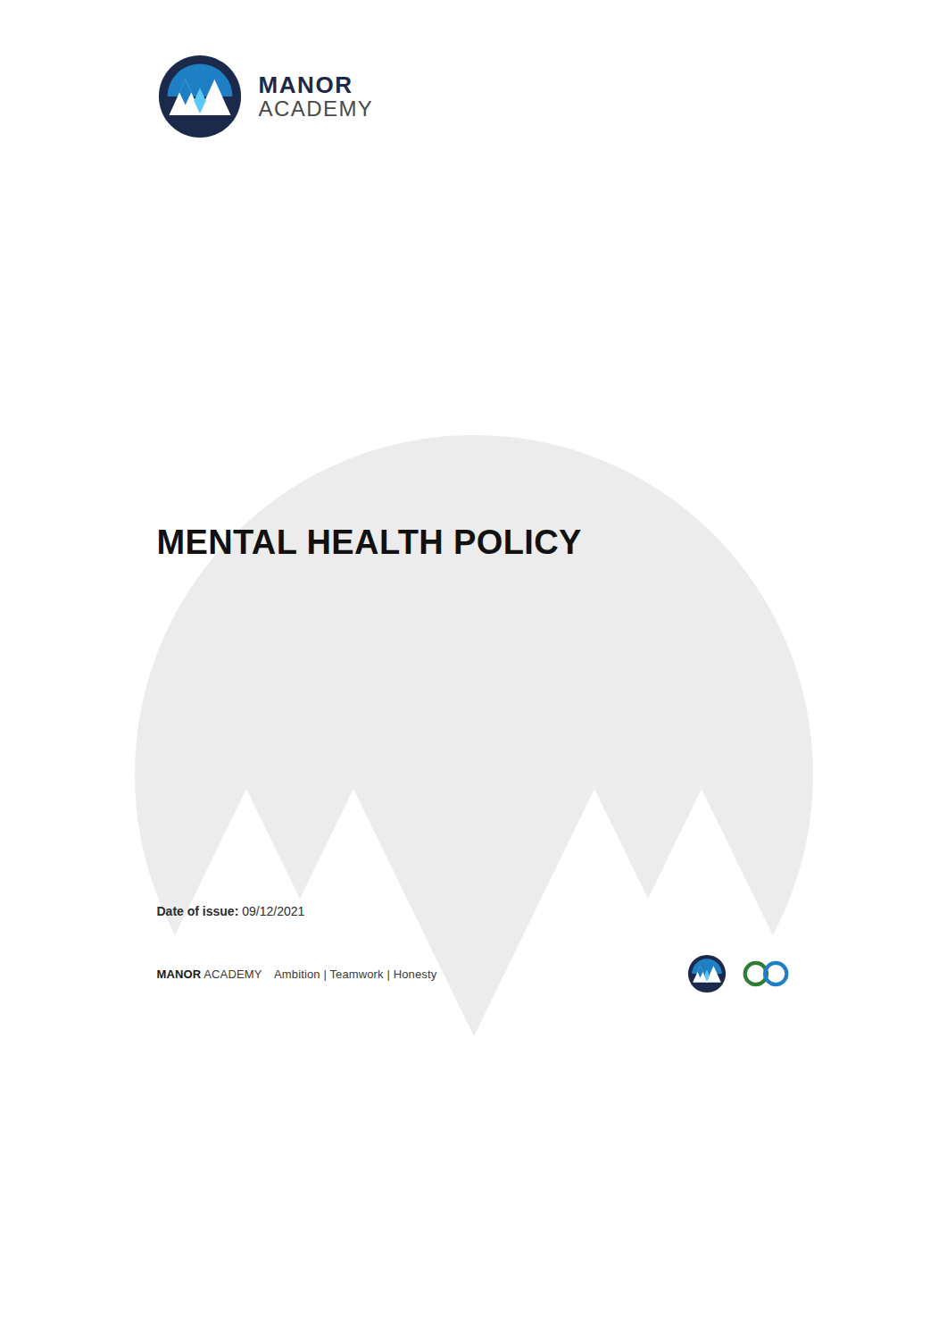MANOR
ACADEMY
MENTAL HEALTH POLICY
Date of issue: 09/12/2021
MANOR ACADEMY Ambition | Teamwork | Honesty